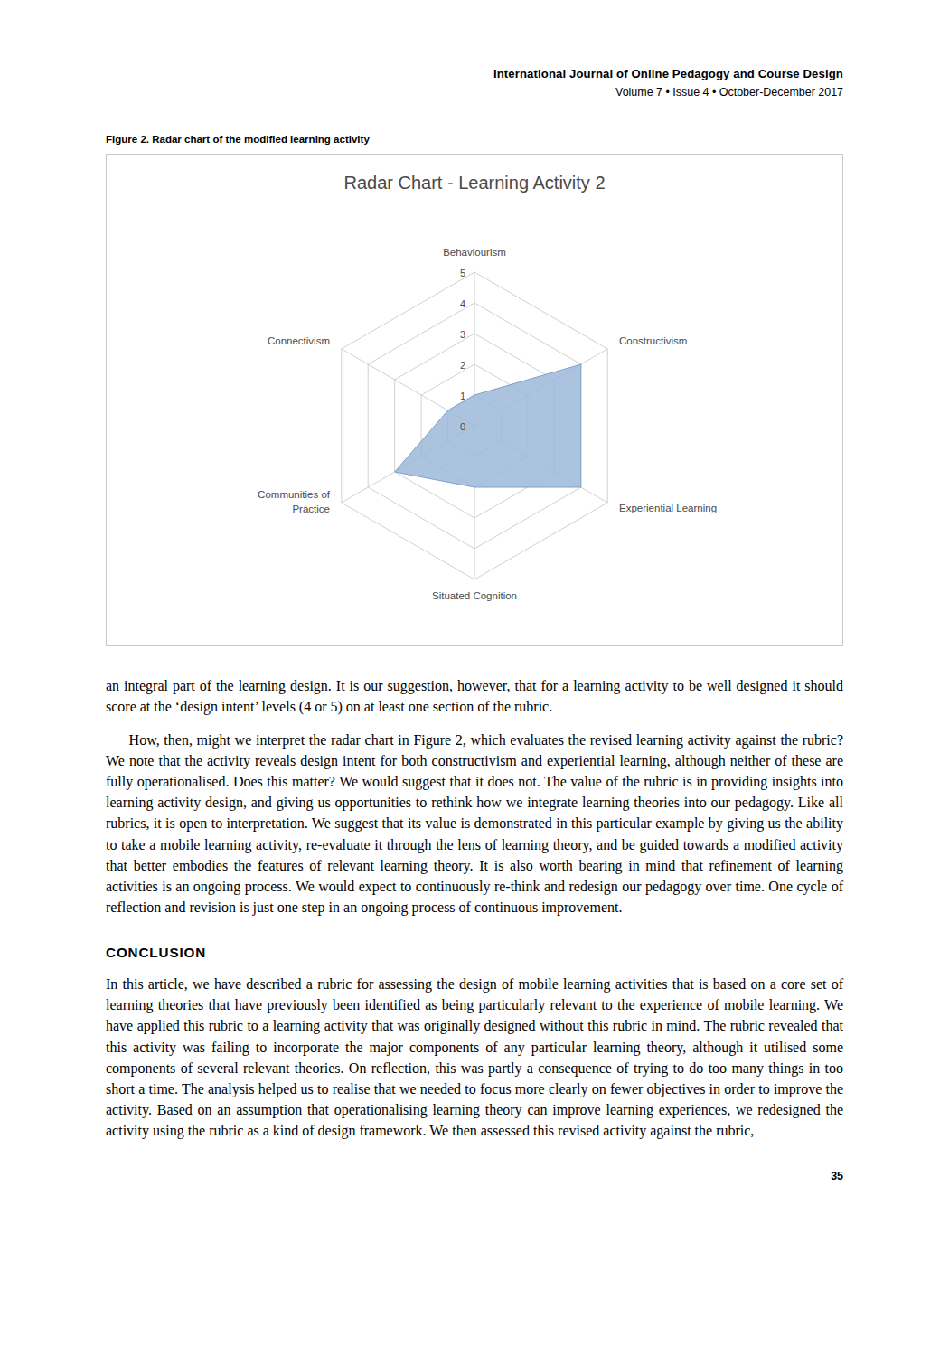International Journal of Online Pedagogy and Course Design
Volume 7 • Issue 4 • October-December 2017
Figure 2. Radar chart of the modified learning activity
Radar Chart - Learning Activity 2
5 4 3 2 1 0 Behaviourism Constructivism Experiential Learning Situated Cognition Communities of Practice Connectivism
an integral part of the learning design. It is our suggestion, however, that for a learning activity to be well designed it should score at the ‘design intent’ levels (4 or 5) on at least one section of the rubric.
How, then, might we interpret the radar chart in Figure 2, which evaluates the revised learning activity against the rubric? We note that the activity reveals design intent for both constructivism and experiential learning, although neither of these are fully operationalised. Does this matter? We would suggest that it does not. The value of the rubric is in providing insights into learning activity design, and giving us opportunities to rethink how we integrate learning theories into our pedagogy. Like all rubrics, it is open to interpretation. We suggest that its value is demonstrated in this particular example by giving us the ability to take a mobile learning activity, re-evaluate it through the lens of learning theory, and be guided towards a modified activity that better embodies the features of relevant learning theory. It is also worth bearing in mind that refinement of learning activities is an ongoing process. We would expect to continuously re-think and redesign our pedagogy over time. One cycle of reflection and revision is just one step in an ongoing process of continuous improvement.
CONCLUSION
In this article, we have described a rubric for assessing the design of mobile learning activities that is based on a core set of learning theories that have previously been identified as being particularly relevant to the experience of mobile learning. We have applied this rubric to a learning activity that was originally designed without this rubric in mind. The rubric revealed that this activity was failing to incorporate the major components of any particular learning theory, although it utilised some components of several relevant theories. On reflection, this was partly a consequence of trying to do too many things in too short a time. The analysis helped us to realise that we needed to focus more clearly on fewer objectives in order to improve the activity. Based on an assumption that operationalising learning theory can improve learning experiences, we redesigned the activity using the rubric as a kind of design framework. We then assessed this revised activity against the rubric,
35